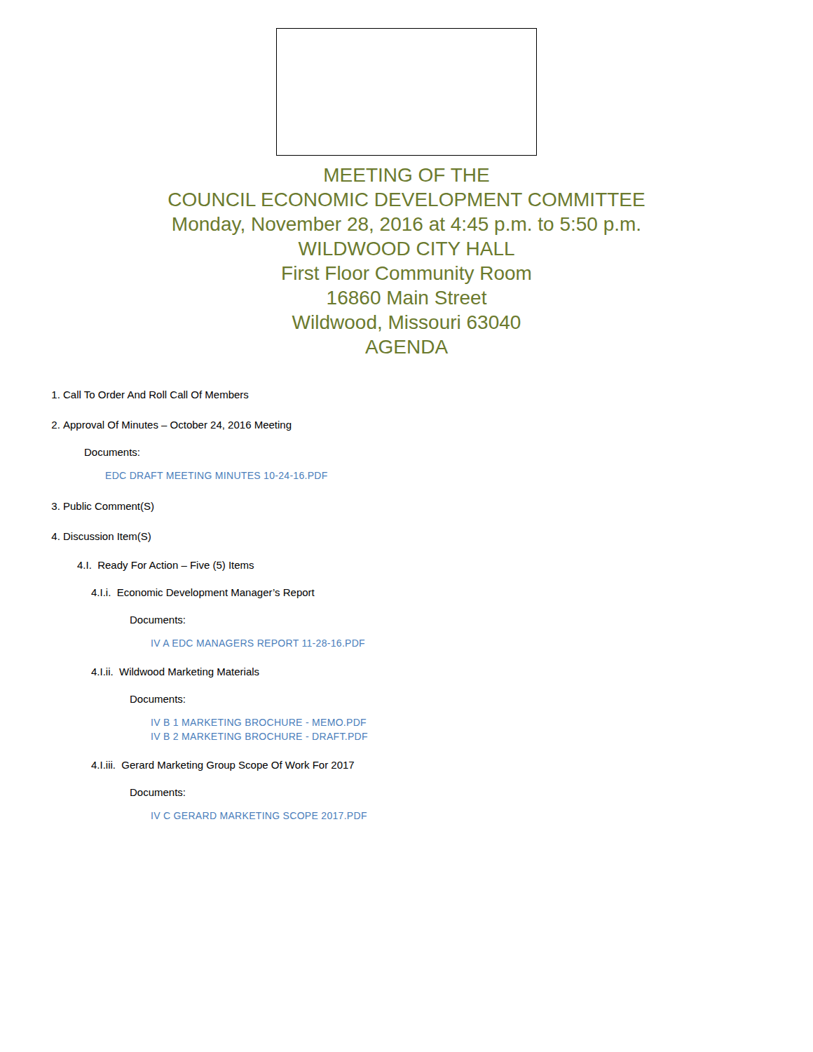MEETING OF THE
COUNCIL ECONOMIC DEVELOPMENT COMMITTEE
Monday, November 28, 2016 at 4:45 p.m. to 5:50 p.m.
WILDWOOD CITY HALL
First Floor Community Room
16860 Main Street
Wildwood, Missouri 63040
AGENDA
Call To Order And Roll Call Of Members
Approval Of Minutes – October 24, 2016 Meeting
Documents:
EDC DRAFT MEETING MINUTES 10-24-16.PDF
Public Comment(S)
Discussion Item(S)
4.I. Ready For Action – Five (5) Items
4.I.i. Economic Development Manager’s Report
Documents:
IV A EDC MANAGERS REPORT 11-28-16.PDF
4.I.ii. Wildwood Marketing Materials
Documents:
IV B 1 MARKETING BROCHURE - MEMO.PDF IV B 2 MARKETING BROCHURE - DRAFT.PDF
4.I.iii. Gerard Marketing Group Scope Of Work For 2017
Documents:
IV C GERARD MARKETING SCOPE 2017.PDF